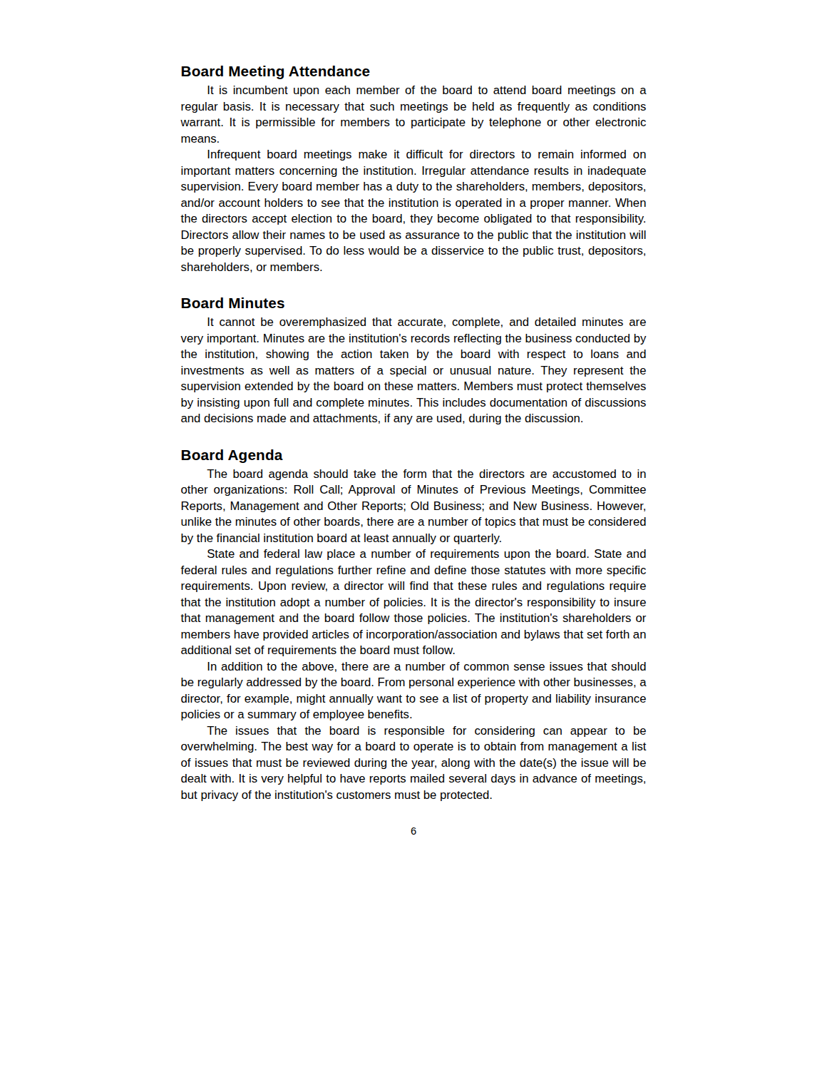Board Meeting Attendance
It is incumbent upon each member of the board to attend board meetings on a regular basis. It is necessary that such meetings be held as frequently as conditions warrant. It is permissible for members to participate by telephone or other electronic means.
Infrequent board meetings make it difficult for directors to remain informed on important matters concerning the institution. Irregular attendance results in inadequate supervision. Every board member has a duty to the shareholders, members, depositors, and/or account holders to see that the institution is operated in a proper manner. When the directors accept election to the board, they become obligated to that responsibility. Directors allow their names to be used as assurance to the public that the institution will be properly supervised. To do less would be a disservice to the public trust, depositors, shareholders, or members.
Board Minutes
It cannot be overemphasized that accurate, complete, and detailed minutes are very important. Minutes are the institution's records reflecting the business conducted by the institution, showing the action taken by the board with respect to loans and investments as well as matters of a special or unusual nature. They represent the supervision extended by the board on these matters. Members must protect themselves by insisting upon full and complete minutes. This includes documentation of discussions and decisions made and attachments, if any are used, during the discussion.
Board Agenda
The board agenda should take the form that the directors are accustomed to in other organizations: Roll Call; Approval of Minutes of Previous Meetings, Committee Reports, Management and Other Reports; Old Business; and New Business. However, unlike the minutes of other boards, there are a number of topics that must be considered by the financial institution board at least annually or quarterly.
State and federal law place a number of requirements upon the board. State and federal rules and regulations further refine and define those statutes with more specific requirements. Upon review, a director will find that these rules and regulations require that the institution adopt a number of policies. It is the director's responsibility to insure that management and the board follow those policies. The institution's shareholders or members have provided articles of incorporation/association and bylaws that set forth an additional set of requirements the board must follow.
In addition to the above, there are a number of common sense issues that should be regularly addressed by the board. From personal experience with other businesses, a director, for example, might annually want to see a list of property and liability insurance policies or a summary of employee benefits.
The issues that the board is responsible for considering can appear to be overwhelming. The best way for a board to operate is to obtain from management a list of issues that must be reviewed during the year, along with the date(s) the issue will be dealt with. It is very helpful to have reports mailed several days in advance of meetings, but privacy of the institution's customers must be protected.
6